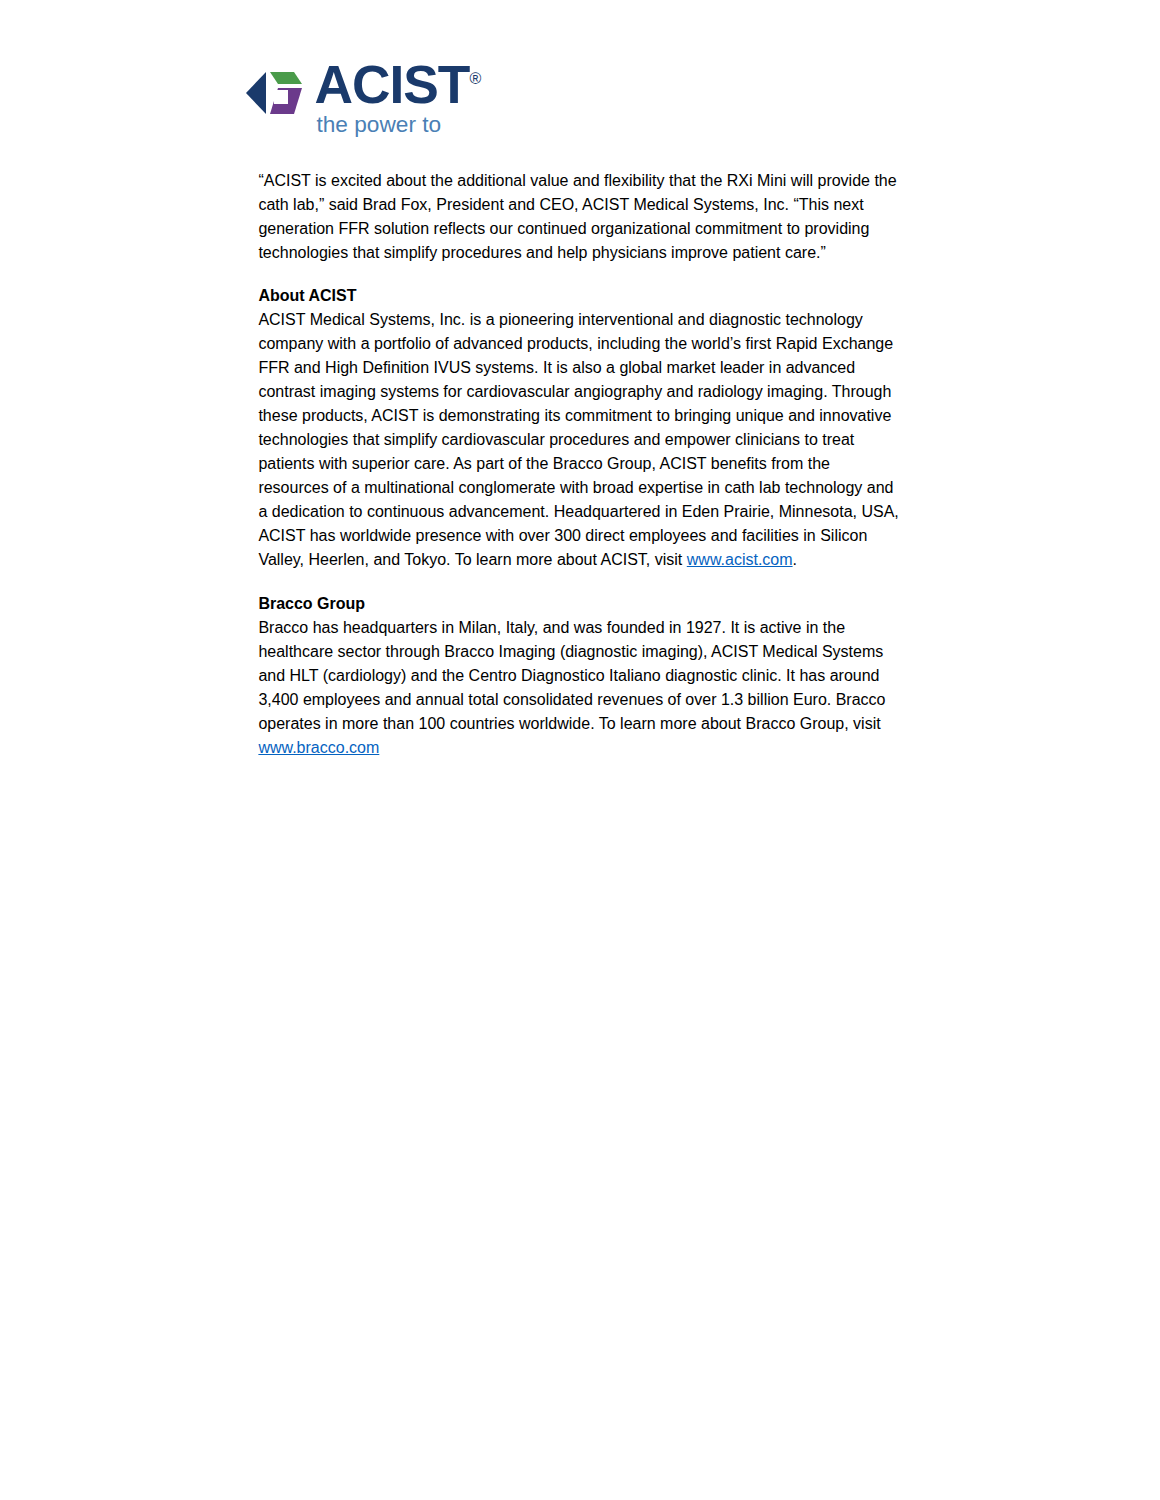ACIST®
the power to
“ACIST is excited about the additional value and flexibility that the RXi Mini will provide the cath lab,” said Brad Fox, President and CEO, ACIST Medical Systems, Inc. “This next generation FFR solution reflects our continued organizational commitment to providing technologies that simplify procedures and help physicians improve patient care.”
About ACIST
ACIST Medical Systems, Inc. is a pioneering interventional and diagnostic technology company with a portfolio of advanced products, including the world’s first Rapid Exchange FFR and High Definition IVUS systems. It is also a global market leader in advanced contrast imaging systems for cardiovascular angiography and radiology imaging. Through these products, ACIST is demonstrating its commitment to bringing unique and innovative technologies that simplify cardiovascular procedures and empower clinicians to treat patients with superior care. As part of the Bracco Group, ACIST benefits from the resources of a multinational conglomerate with broad expertise in cath lab technology and a dedication to continuous advancement. Headquartered in Eden Prairie, Minnesota, USA, ACIST has worldwide presence with over 300 direct employees and facilities in Silicon Valley, Heerlen, and Tokyo. To learn more about ACIST, visit www.acist.com.
Bracco Group
Bracco has headquarters in Milan, Italy, and was founded in 1927. It is active in the healthcare sector through Bracco Imaging (diagnostic imaging), ACIST Medical Systems and HLT (cardiology) and the Centro Diagnostico Italiano diagnostic clinic. It has around 3,400 employees and annual total consolidated revenues of over 1.3 billion Euro. Bracco operates in more than 100 countries worldwide. To learn more about Bracco Group, visit www.bracco.com